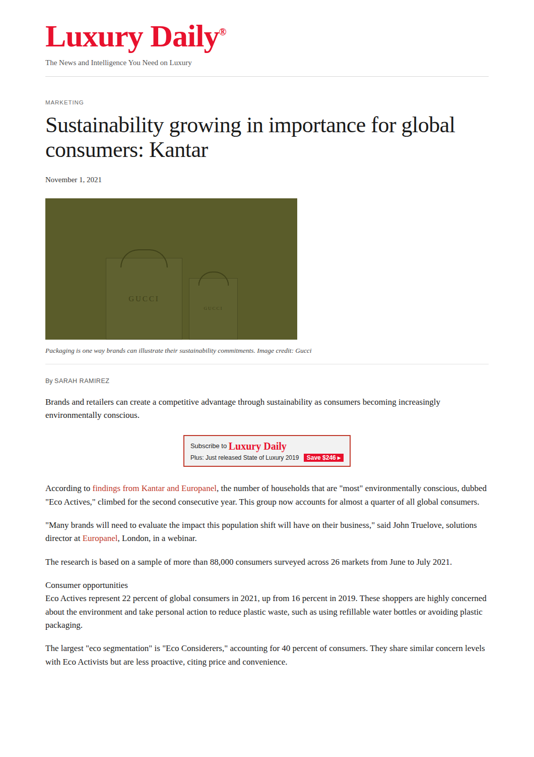Luxury Daily®
The News and Intelligence You Need on Luxury
Marketing
Sustainability growing in importance for global consumers: Kantar
November 1, 2021
GUCCI
GUCCI
Packaging is one way brands can illustrate their sustainability commitments. Image credit: Gucci
By SARAH RAMIREZ
Brands and retailers can create a competitive advantage through sustainability as consumers becoming increasingly environmentally conscious.
Subscribe to Luxury Daily
Plus: Just released State of Luxury 2019 Save $246 ▸
According to findings from Kantar and Europanel, the number of households that are "most" environmentally conscious, dubbed "Eco Actives," climbed for the second consecutive year. This group now accounts for almost a quarter of all global consumers.
"Many brands will need to evaluate the impact this population shift will have on their business," said John Truelove, solutions director at Europanel, London, in a webinar.
The research is based on a sample of more than 88,000 consumers surveyed across 26 markets from June to July 2021.
Consumer opportunities
Eco Actives represent 22 percent of global consumers in 2021, up from 16 percent in 2019. These shoppers are highly concerned about the environment and take personal action to reduce plastic waste, such as using refillable water bottles or avoiding plastic packaging.
The largest "eco segmentation" is "Eco Considerers," accounting for 40 percent of consumers. They share similar concern levels with Eco Activists but are less proactive, citing price and convenience.